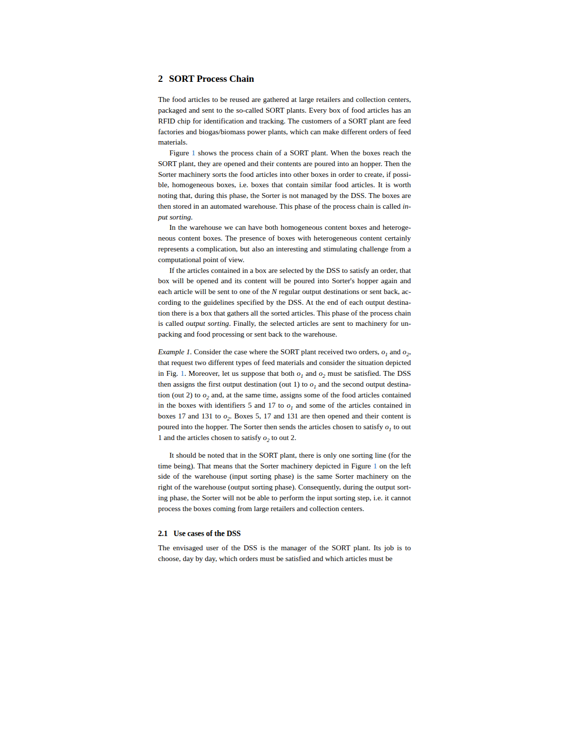2 SORT Process Chain
The food articles to be reused are gathered at large retailers and collection centers, packaged and sent to the so-called SORT plants. Every box of food articles has an RFID chip for identification and tracking. The customers of a SORT plant are feed factories and biogas/biomass power plants, which can make different orders of feed materials.
Figure 1 shows the process chain of a SORT plant. When the boxes reach the SORT plant, they are opened and their contents are poured into an hopper. Then the Sorter machinery sorts the food articles into other boxes in order to create, if possible, homogeneous boxes, i.e. boxes that contain similar food articles. It is worth noting that, during this phase, the Sorter is not managed by the DSS. The boxes are then stored in an automated warehouse. This phase of the process chain is called input sorting.
In the warehouse we can have both homogeneous content boxes and heterogeneous content boxes. The presence of boxes with heterogeneous content certainly represents a complication, but also an interesting and stimulating challenge from a computational point of view.
If the articles contained in a box are selected by the DSS to satisfy an order, that box will be opened and its content will be poured into Sorter's hopper again and each article will be sent to one of the N regular output destinations or sent back, according to the guidelines specified by the DSS. At the end of each output destination there is a box that gathers all the sorted articles. This phase of the process chain is called output sorting. Finally, the selected articles are sent to machinery for unpacking and food processing or sent back to the warehouse.
Example 1. Consider the case where the SORT plant received two orders, o1 and o2, that request two different types of feed materials and consider the situation depicted in Fig. 1. Moreover, let us suppose that both o1 and o2 must be satisfied. The DSS then assigns the first output destination (out 1) to o1 and the second output destination (out 2) to o2 and, at the same time, assigns some of the food articles contained in the boxes with identifiers 5 and 17 to o1 and some of the articles contained in boxes 17 and 131 to o2. Boxes 5, 17 and 131 are then opened and their content is poured into the hopper. The Sorter then sends the articles chosen to satisfy o1 to out 1 and the articles chosen to satisfy o2 to out 2.
It should be noted that in the SORT plant, there is only one sorting line (for the time being). That means that the Sorter machinery depicted in Figure 1 on the left side of the warehouse (input sorting phase) is the same Sorter machinery on the right of the warehouse (output sorting phase). Consequently, during the output sorting phase, the Sorter will not be able to perform the input sorting step, i.e. it cannot process the boxes coming from large retailers and collection centers.
2.1 Use cases of the DSS
The envisaged user of the DSS is the manager of the SORT plant. Its job is to choose, day by day, which orders must be satisfied and which articles must be